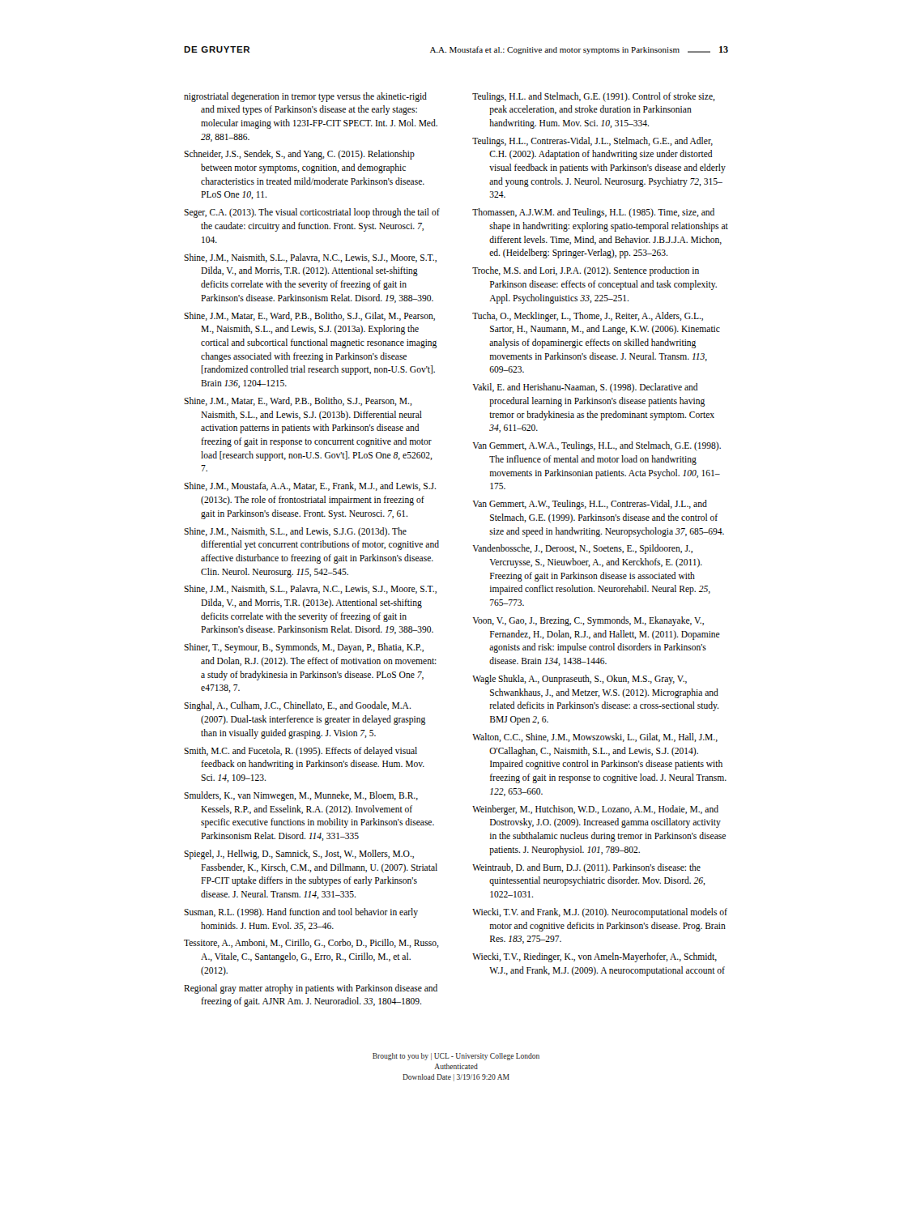DE GRUYTER
A.A. Moustafa et al.: Cognitive and motor symptoms in Parkinsonism 13
nigrostriatal degeneration in tremor type versus the akinetic-rigid and mixed types of Parkinson's disease at the early stages: molecular imaging with 123I-FP-CIT SPECT. Int. J. Mol. Med. 28, 881–886.
Schneider, J.S., Sendek, S., and Yang, C. (2015). Relationship between motor symptoms, cognition, and demographic characteristics in treated mild/moderate Parkinson's disease. PLoS One 10, 11.
Seger, C.A. (2013). The visual corticostriatal loop through the tail of the caudate: circuitry and function. Front. Syst. Neurosci. 7, 104.
Shine, J.M., Naismith, S.L., Palavra, N.C., Lewis, S.J., Moore, S.T., Dilda, V., and Morris, T.R. (2012). Attentional set-shifting deficits correlate with the severity of freezing of gait in Parkinson's disease. Parkinsonism Relat. Disord. 19, 388–390.
Shine, J.M., Matar, E., Ward, P.B., Bolitho, S.J., Gilat, M., Pearson, M., Naismith, S.L., and Lewis, S.J. (2013a). Exploring the cortical and subcortical functional magnetic resonance imaging changes associated with freezing in Parkinson's disease [randomized controlled trial research support, non-U.S. Gov't]. Brain 136, 1204–1215.
Shine, J.M., Matar, E., Ward, P.B., Bolitho, S.J., Pearson, M., Naismith, S.L., and Lewis, S.J. (2013b). Differential neural activation patterns in patients with Parkinson's disease and freezing of gait in response to concurrent cognitive and motor load [research support, non-U.S. Gov't]. PLoS One 8, e52602, 7.
Shine, J.M., Moustafa, A.A., Matar, E., Frank, M.J., and Lewis, S.J. (2013c). The role of frontostriatal impairment in freezing of gait in Parkinson's disease. Front. Syst. Neurosci. 7, 61.
Shine, J.M., Naismith, S.L., and Lewis, S.J.G. (2013d). The differential yet concurrent contributions of motor, cognitive and affective disturbance to freezing of gait in Parkinson's disease. Clin. Neurol. Neurosurg. 115, 542–545.
Shine, J.M., Naismith, S.L., Palavra, N.C., Lewis, S.J., Moore, S.T., Dilda, V., and Morris, T.R. (2013e). Attentional set-shifting deficits correlate with the severity of freezing of gait in Parkinson's disease. Parkinsonism Relat. Disord. 19, 388–390.
Shiner, T., Seymour, B., Symmonds, M., Dayan, P., Bhatia, K.P., and Dolan, R.J. (2012). The effect of motivation on movement: a study of bradykinesia in Parkinson's disease. PLoS One 7, e47138, 7.
Singhal, A., Culham, J.C., Chinellato, E., and Goodale, M.A. (2007). Dual-task interference is greater in delayed grasping than in visually guided grasping. J. Vision 7, 5.
Smith, M.C. and Fucetola, R. (1995). Effects of delayed visual feedback on handwriting in Parkinson's disease. Hum. Mov. Sci. 14, 109–123.
Smulders, K., van Nimwegen, M., Munneke, M., Bloem, B.R., Kessels, R.P., and Esselink, R.A. (2012). Involvement of specific executive functions in mobility in Parkinson's disease. Parkinsonism Relat. Disord. 114, 331–335
Spiegel, J., Hellwig, D., Samnick, S., Jost, W., Mollers, M.O., Fassbender, K., Kirsch, C.M., and Dillmann, U. (2007). Striatal FP-CIT uptake differs in the subtypes of early Parkinson's disease. J. Neural. Transm. 114, 331–335.
Susman, R.L. (1998). Hand function and tool behavior in early hominids. J. Hum. Evol. 35, 23–46.
Tessitore, A., Amboni, M., Cirillo, G., Corbo, D., Picillo, M., Russo, A., Vitale, C., Santangelo, G., Erro, R., Cirillo, M., et al. (2012).
Regional gray matter atrophy in patients with Parkinson disease and freezing of gait. AJNR Am. J. Neuroradiol. 33, 1804–1809.
Teulings, H.L. and Stelmach, G.E. (1991). Control of stroke size, peak acceleration, and stroke duration in Parkinsonian handwriting. Hum. Mov. Sci. 10, 315–334.
Teulings, H.L., Contreras-Vidal, J.L., Stelmach, G.E., and Adler, C.H. (2002). Adaptation of handwriting size under distorted visual feedback in patients with Parkinson's disease and elderly and young controls. J. Neurol. Neurosurg. Psychiatry 72, 315–324.
Thomassen, A.J.W.M. and Teulings, H.L. (1985). Time, size, and shape in handwriting: exploring spatio-temporal relationships at different levels. Time, Mind, and Behavior. J.B.J.J.A. Michon, ed. (Heidelberg: Springer-Verlag), pp. 253–263.
Troche, M.S. and Lori, J.P.A. (2012). Sentence production in Parkinson disease: effects of conceptual and task complexity. Appl. Psycholinguistics 33, 225–251.
Tucha, O., Mecklinger, L., Thome, J., Reiter, A., Alders, G.L., Sartor, H., Naumann, M., and Lange, K.W. (2006). Kinematic analysis of dopaminergic effects on skilled handwriting movements in Parkinson's disease. J. Neural. Transm. 113, 609–623.
Vakil, E. and Herishanu-Naaman, S. (1998). Declarative and procedural learning in Parkinson's disease patients having tremor or bradykinesia as the predominant symptom. Cortex 34, 611–620.
Van Gemmert, A.W.A., Teulings, H.L., and Stelmach, G.E. (1998). The influence of mental and motor load on handwriting movements in Parkinsonian patients. Acta Psychol. 100, 161–175.
Van Gemmert, A.W., Teulings, H.L., Contreras-Vidal, J.L., and Stelmach, G.E. (1999). Parkinson's disease and the control of size and speed in handwriting. Neuropsychologia 37, 685–694.
Vandenbossche, J., Deroost, N., Soetens, E., Spildooren, J., Vercruysse, S., Nieuwboer, A., and Kerckhofs, E. (2011). Freezing of gait in Parkinson disease is associated with impaired conflict resolution. Neurorehabil. Neural Rep. 25, 765–773.
Voon, V., Gao, J., Brezing, C., Symmonds, M., Ekanayake, V., Fernandez, H., Dolan, R.J., and Hallett, M. (2011). Dopamine agonists and risk: impulse control disorders in Parkinson's disease. Brain 134, 1438–1446.
Wagle Shukla, A., Ounpraseuth, S., Okun, M.S., Gray, V., Schwankhaus, J., and Metzer, W.S. (2012). Micrographia and related deficits in Parkinson's disease: a cross-sectional study. BMJ Open 2, 6.
Walton, C.C., Shine, J.M., Mowszowski, L., Gilat, M., Hall, J.M., O'Callaghan, C., Naismith, S.L., and Lewis, S.J. (2014). Impaired cognitive control in Parkinson's disease patients with freezing of gait in response to cognitive load. J. Neural Transm. 122, 653–660.
Weinberger, M., Hutchison, W.D., Lozano, A.M., Hodaie, M., and Dostrovsky, J.O. (2009). Increased gamma oscillatory activity in the subthalamic nucleus during tremor in Parkinson's disease patients. J. Neurophysiol. 101, 789–802.
Weintraub, D. and Burn, D.J. (2011). Parkinson's disease: the quintessential neuropsychiatric disorder. Mov. Disord. 26, 1022–1031.
Wiecki, T.V. and Frank, M.J. (2010). Neurocomputational models of motor and cognitive deficits in Parkinson's disease. Prog. Brain Res. 183, 275–297.
Wiecki, T.V., Riedinger, K., von Ameln-Mayerhofer, A., Schmidt, W.J., and Frank, M.J. (2009). A neurocomputational account of
Brought to you by | UCL - University College London
Authenticated
Download Date | 3/19/16 9:20 AM